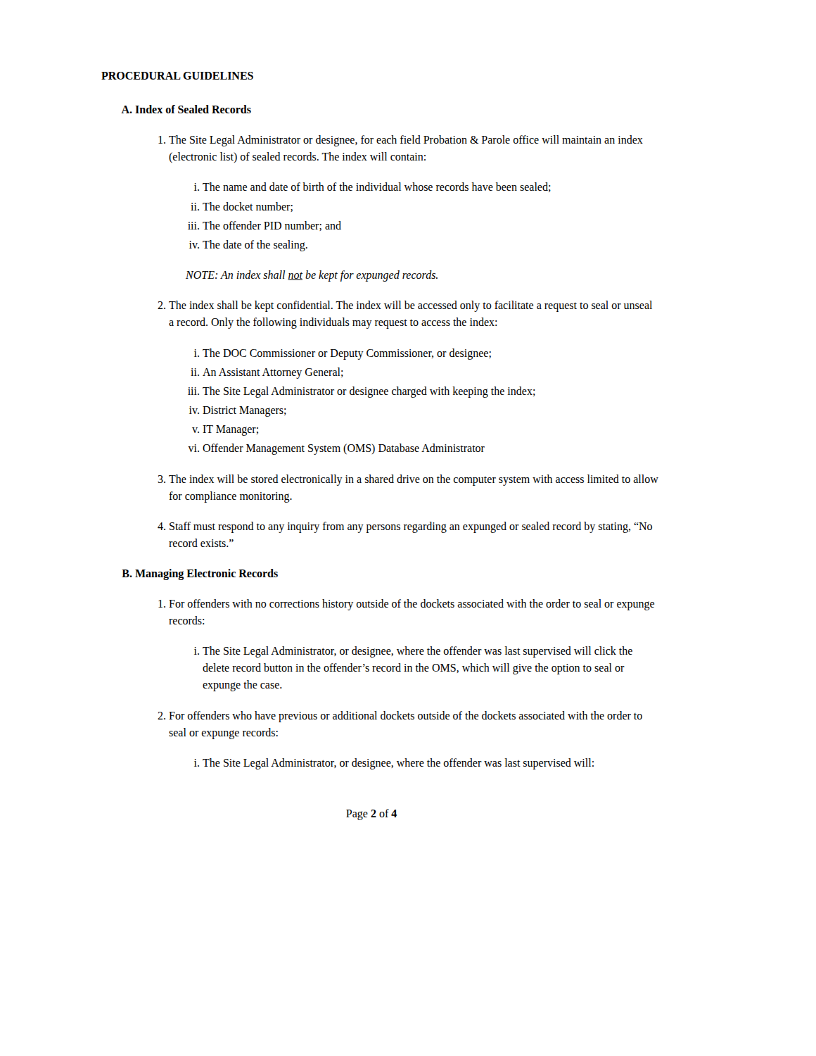PROCEDURAL GUIDELINES
Index of Sealed Records
The Site Legal Administrator or designee, for each field Probation & Parole office will maintain an index (electronic list) of sealed records. The index will contain:
The name and date of birth of the individual whose records have been sealed;
The docket number;
The offender PID number; and
The date of the sealing.
NOTE: An index shall not be kept for expunged records.
The index shall be kept confidential. The index will be accessed only to facilitate a request to seal or unseal a record. Only the following individuals may request to access the index:
The DOC Commissioner or Deputy Commissioner, or designee;
An Assistant Attorney General;
The Site Legal Administrator or designee charged with keeping the index;
District Managers;
IT Manager;
Offender Management System (OMS) Database Administrator
The index will be stored electronically in a shared drive on the computer system with access limited to allow for compliance monitoring.
Staff must respond to any inquiry from any persons regarding an expunged or sealed record by stating, “No record exists.”
Managing Electronic Records
For offenders with no corrections history outside of the dockets associated with the order to seal or expunge records:
The Site Legal Administrator, or designee, where the offender was last supervised will click the delete record button in the offender’s record in the OMS, which will give the option to seal or expunge the case.
For offenders who have previous or additional dockets outside of the dockets associated with the order to seal or expunge records:
The Site Legal Administrator, or designee, where the offender was last supervised will:
Page 2 of 4